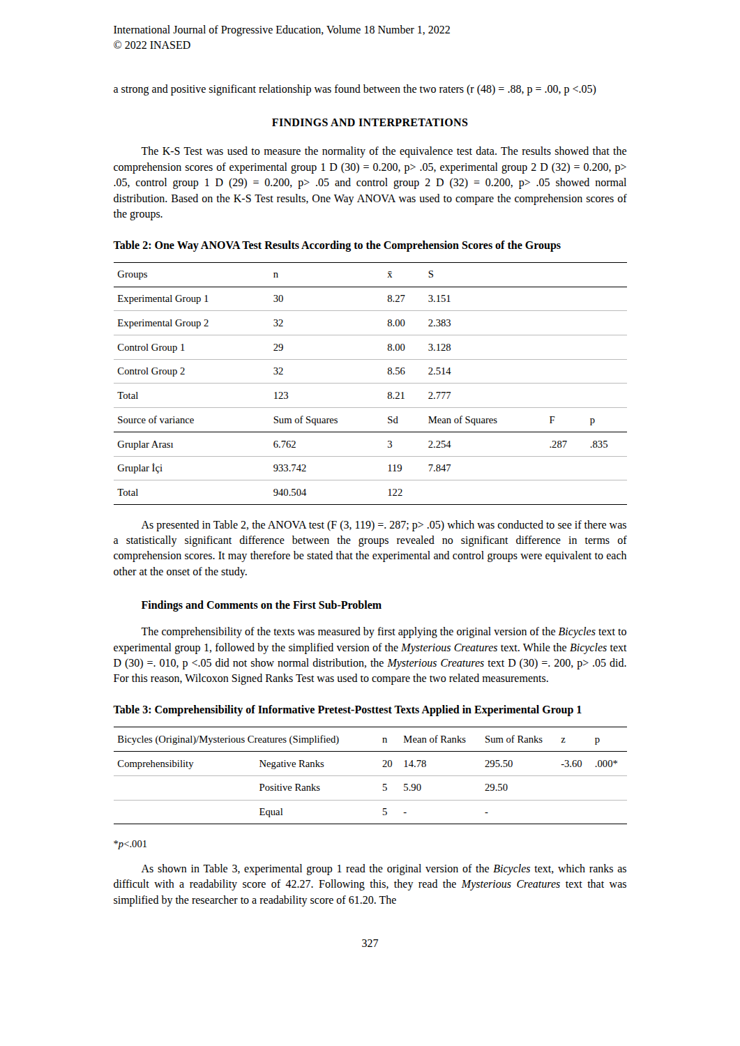International Journal of Progressive Education, Volume 18 Number 1, 2022
© 2022 INASED
a strong and positive significant relationship was found between the two raters (r (48) = .88, p = .00, p <.05)
FINDINGS AND INTERPRETATIONS
The K-S Test was used to measure the normality of the equivalence test data. The results showed that the comprehension scores of experimental group 1 D (30) = 0.200, p> .05, experimental group 2 D (32) = 0.200, p> .05, control group 1 D (29) = 0.200, p> .05 and control group 2 D (32) = 0.200, p> .05 showed normal distribution. Based on the K-S Test results, One Way ANOVA was used to compare the comprehension scores of the groups.
Table 2: One Way ANOVA Test Results According to the Comprehension Scores of the Groups
| Groups | n | x̄ | S | | |
| --- | --- | --- | --- | --- | --- |
| Experimental Group 1 | 30 | 8.27 | 3.151 | | |
| Experimental Group 2 | 32 | 8.00 | 2.383 | | |
| Control Group 1 | 29 | 8.00 | 3.128 | | |
| Control Group 2 | 32 | 8.56 | 2.514 | | |
| Total | 123 | 8.21 | 2.777 | | |
| Source of variance | Sum of Squares | Sd | Mean of Squares | F | p |
| Gruplar Arası | 6.762 | 3 | 2.254 | .287 | .835 |
| Gruplar İçi | 933.742 | 119 | 7.847 | | |
| Total | 940.504 | 122 | | | |
As presented in Table 2, the ANOVA test (F (3, 119) =. 287; p> .05) which was conducted to see if there was a statistically significant difference between the groups revealed no significant difference in terms of comprehension scores. It may therefore be stated that the experimental and control groups were equivalent to each other at the onset of the study.
Findings and Comments on the First Sub-Problem
The comprehensibility of the texts was measured by first applying the original version of the Bicycles text to experimental group 1, followed by the simplified version of the Mysterious Creatures text. While the Bicycles text D (30) =. 010, p <.05 did not show normal distribution, the Mysterious Creatures text D (30) =. 200, p> .05 did. For this reason, Wilcoxon Signed Ranks Test was used to compare the two related measurements.
Table 3: Comprehensibility of Informative Pretest-Posttest Texts Applied in Experimental Group 1
| Bicycles (Original)/Mysterious Creatures (Simplified) | n | Mean of Ranks | Sum of Ranks | z | p |
| --- | --- | --- | --- | --- | --- |
| Comprehensibility | Negative Ranks | 20 | 14.78 | 295.50 | -3.60 | .000* |
| | Positive Ranks | 5 | 5.90 | 29.50 | | |
| | Equal | 5 | - | - | | |
*p<.001
As shown in Table 3, experimental group 1 read the original version of the Bicycles text, which ranks as difficult with a readability score of 42.27. Following this, they read the Mysterious Creatures text that was simplified by the researcher to a readability score of 61.20. The
327